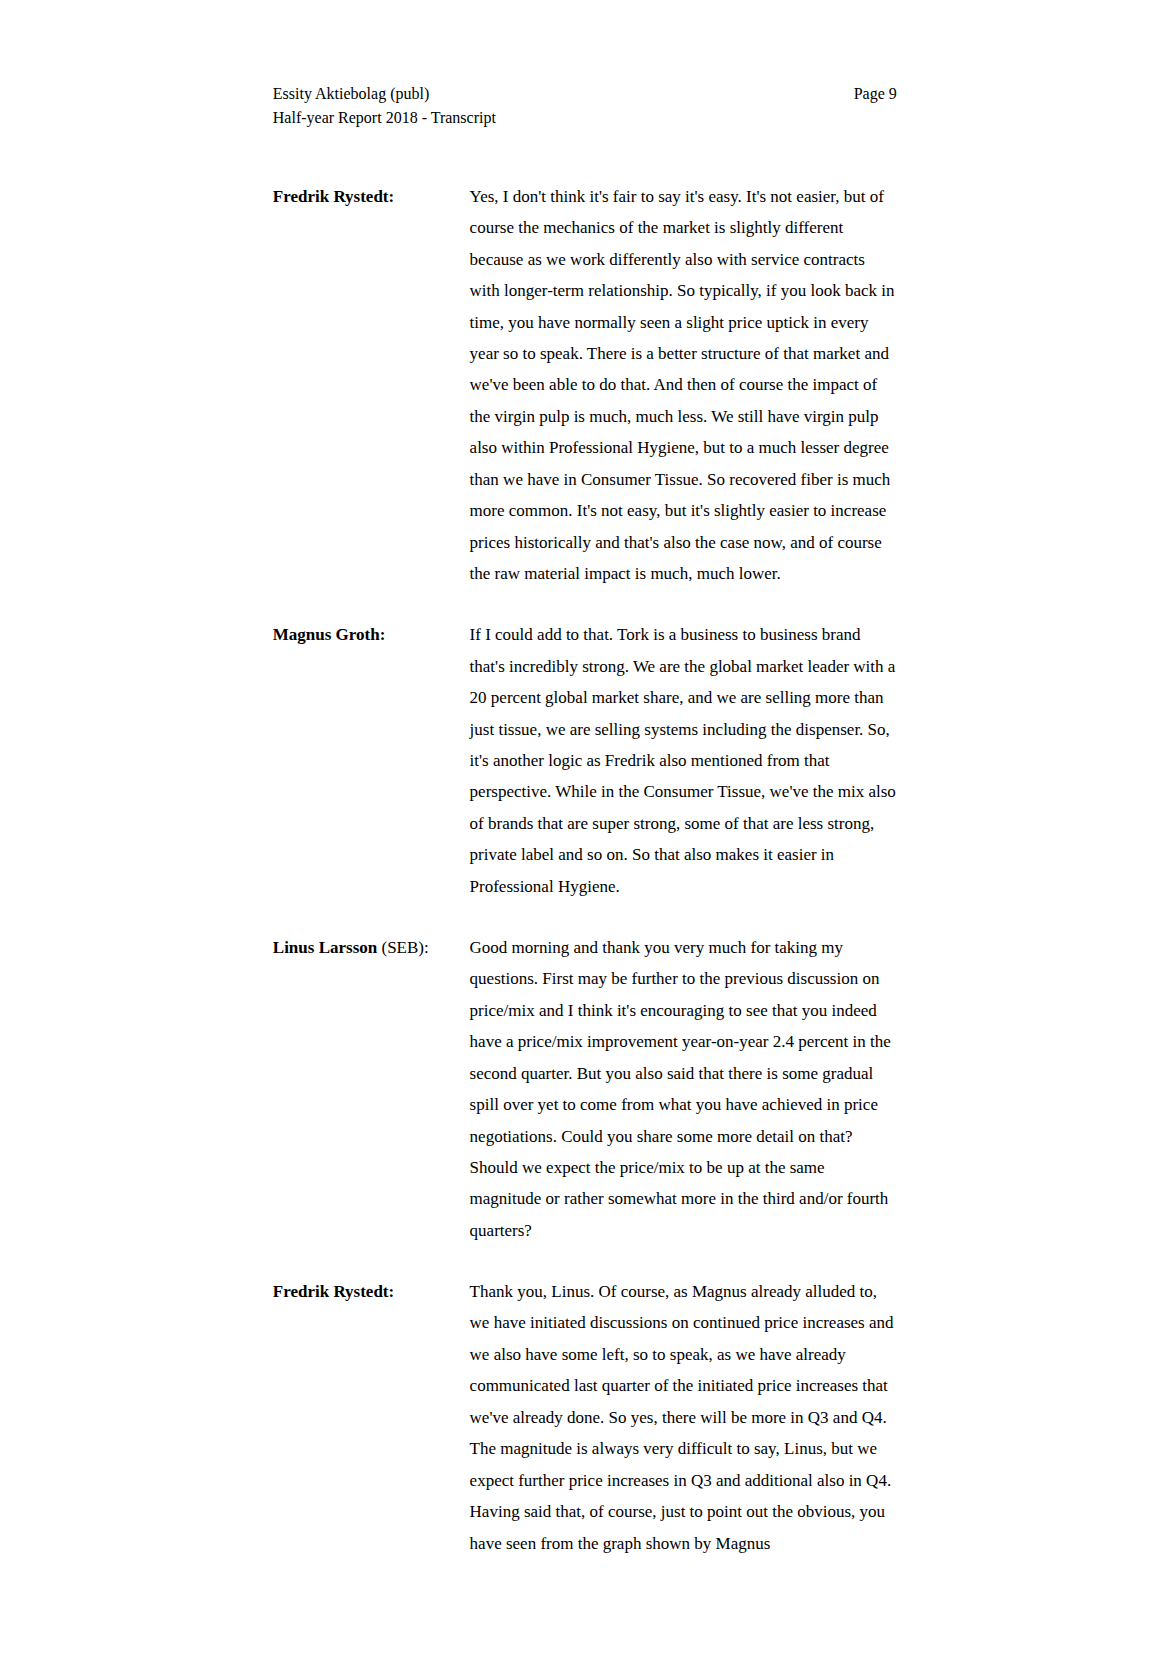Essity Aktiebolag (publ)
Half-year Report 2018 - Transcript
Page 9
Fredrik Rystedt:
Yes, I don't think it's fair to say it's easy. It's not easier, but of course the mechanics of the market is slightly different because as we work differently also with service contracts with longer-term relationship. So typically, if you look back in time, you have normally seen a slight price uptick in every year so to speak. There is a better structure of that market and we've been able to do that. And then of course the impact of the virgin pulp is much, much less. We still have virgin pulp also within Professional Hygiene, but to a much lesser degree than we have in Consumer Tissue. So recovered fiber is much more common. It's not easy, but it's slightly easier to increase prices historically and that's also the case now, and of course the raw material impact is much, much lower.
Magnus Groth:
If I could add to that. Tork is a business to business brand that's incredibly strong. We are the global market leader with a 20 percent global market share, and we are selling more than just tissue, we are selling systems including the dispenser. So, it's another logic as Fredrik also mentioned from that perspective. While in the Consumer Tissue, we've the mix also of brands that are super strong, some of that are less strong, private label and so on. So that also makes it easier in Professional Hygiene.
Linus Larsson (SEB):
Good morning and thank you very much for taking my questions. First may be further to the previous discussion on price/mix and I think it's encouraging to see that you indeed have a price/mix improvement year-on-year 2.4 percent in the second quarter. But you also said that there is some gradual spill over yet to come from what you have achieved in price negotiations. Could you share some more detail on that? Should we expect the price/mix to be up at the same magnitude or rather somewhat more in the third and/or fourth quarters?
Fredrik Rystedt:
Thank you, Linus. Of course, as Magnus already alluded to, we have initiated discussions on continued price increases and we also have some left, so to speak, as we have already communicated last quarter of the initiated price increases that we've already done. So yes, there will be more in Q3 and Q4. The magnitude is always very difficult to say, Linus, but we expect further price increases in Q3 and additional also in Q4. Having said that, of course, just to point out the obvious, you have seen from the graph shown by Magnus